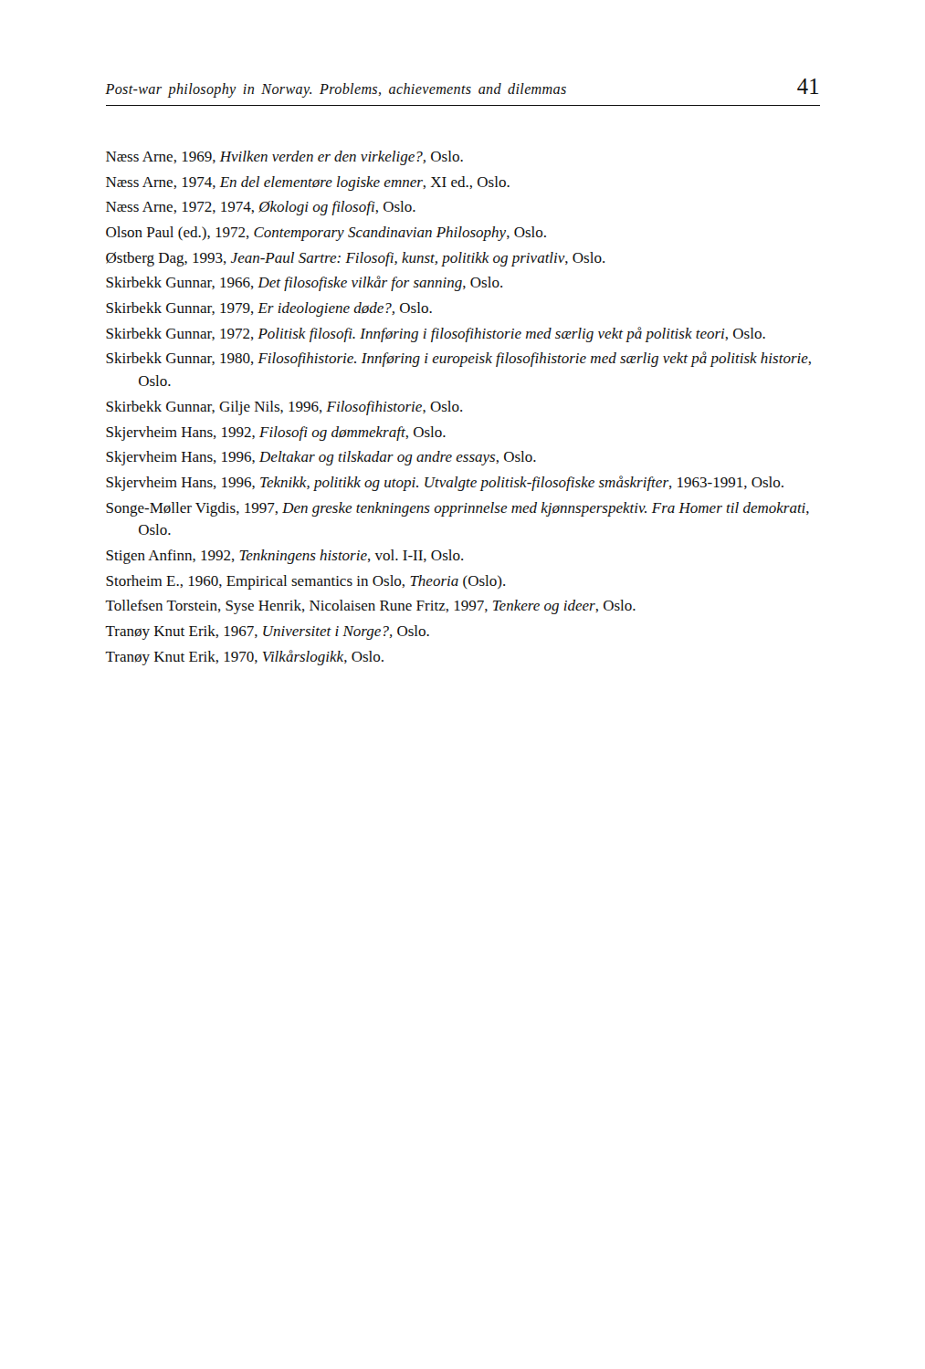Post-war philosophy in Norway. Problems, achievements and dilemmas 41
Næss Arne, 1969, Hvilken verden er den virkelige?, Oslo.
Næss Arne, 1974, En del elementøre logiske emner, XI ed., Oslo.
Næss Arne, 1972, 1974, Økologi og filosofi, Oslo.
Olson Paul (ed.), 1972, Contemporary Scandinavian Philosophy, Oslo.
Østberg Dag, 1993, Jean-Paul Sartre: Filosofi, kunst, politikk og privatliv, Oslo.
Skirbekk Gunnar, 1966, Det filosofiske vilkår for sanning, Oslo.
Skirbekk Gunnar, 1979, Er ideologiene døde?, Oslo.
Skirbekk Gunnar, 1972, Politisk filosofi. Innføring i filosofihistorie med særlig vekt på politisk teori, Oslo.
Skirbekk Gunnar, 1980, Filosofihistorie. Innføring i europeisk filosofihistorie med særlig vekt på politisk historie, Oslo.
Skirbekk Gunnar, Gilje Nils, 1996, Filosofihistorie, Oslo.
Skjervheim Hans, 1992, Filosofi og dømmekraft, Oslo.
Skjervheim Hans, 1996, Deltakar og tilskadar og andre essays, Oslo.
Skjervheim Hans, 1996, Teknikk, politikk og utopi. Utvalgte politisk-filosofiske småskrifter, 1963-1991, Oslo.
Songe-Møller Vigdis, 1997, Den greske tenkningens opprinnelse med kjønnsperspektiv. Fra Homer til demokrati, Oslo.
Stigen Anfinn, 1992, Tenkningens historie, vol. I-II, Oslo.
Storheim E., 1960, Empirical semantics in Oslo, Theoria (Oslo).
Tollefsen Torstein, Syse Henrik, Nicolaisen Rune Fritz, 1997, Tenkere og ideer, Oslo.
Tranøy Knut Erik, 1967, Universitet i Norge?, Oslo.
Tranøy Knut Erik, 1970, Vilkårslogikk, Oslo.